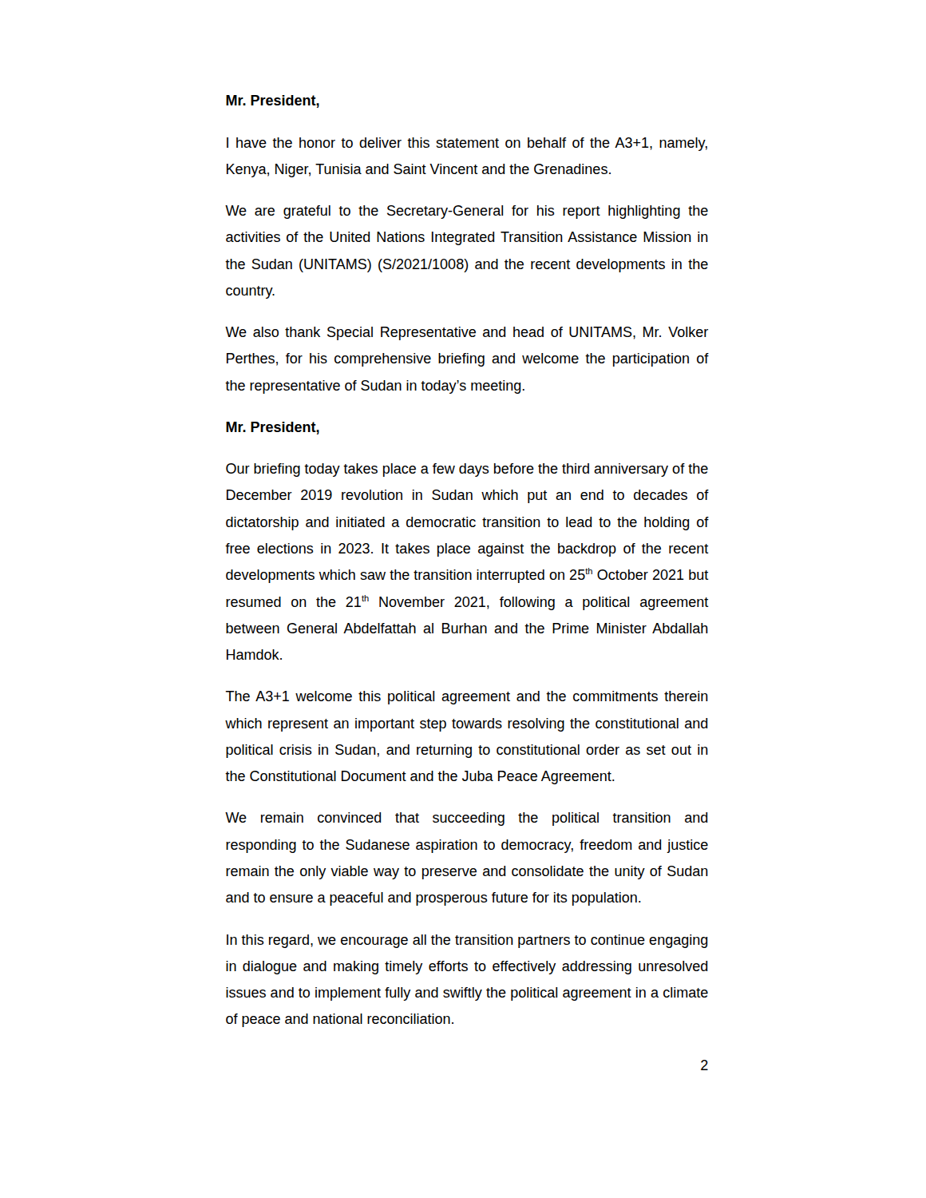Mr. President,
I have the honor to deliver this statement on behalf of the A3+1, namely, Kenya, Niger, Tunisia and Saint Vincent and the Grenadines.
We are grateful to the Secretary-General for his report highlighting the activities of the United Nations Integrated Transition Assistance Mission in the Sudan (UNITAMS) (S/2021/1008) and the recent developments in the country.
We also thank Special Representative and head of UNITAMS, Mr. Volker Perthes, for his comprehensive briefing and welcome the participation of the representative of Sudan in today’s meeting.
Mr. President,
Our briefing today takes place a few days before the third anniversary of the December 2019 revolution in Sudan which put an end to decades of dictatorship and initiated a democratic transition to lead to the holding of free elections in 2023. It takes place against the backdrop of the recent developments which saw the transition interrupted on 25th October 2021 but resumed on the 21th November 2021, following a political agreement between General Abdelfattah al Burhan and the Prime Minister Abdallah Hamdok.
The A3+1 welcome this political agreement and the commitments therein which represent an important step towards resolving the constitutional and political crisis in Sudan, and returning to constitutional order as set out in the Constitutional Document and the Juba Peace Agreement.
We remain convinced that succeeding the political transition and responding to the Sudanese aspiration to democracy, freedom and justice remain the only viable way to preserve and consolidate the unity of Sudan and to ensure a peaceful and prosperous future for its population.
In this regard, we encourage all the transition partners to continue engaging in dialogue and making timely efforts to effectively addressing unresolved issues and to implement fully and swiftly the political agreement in a climate of peace and national reconciliation.
2